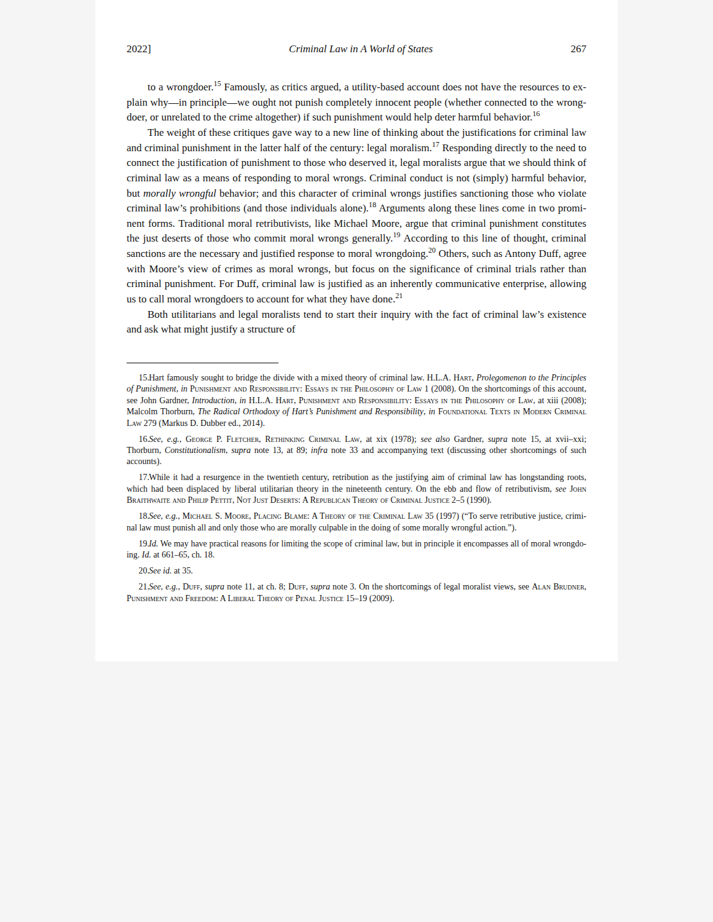2022] Criminal Law in A World of States 267
to a wrongdoer.15 Famously, as critics argued, a utility-based account does not have the resources to explain why—in principle—we ought not punish completely innocent people (whether connected to the wrongdoer, or unrelated to the crime altogether) if such punishment would help deter harmful behavior.16
The weight of these critiques gave way to a new line of thinking about the justifications for criminal law and criminal punishment in the latter half of the century: legal moralism.17 Responding directly to the need to connect the justification of punishment to those who deserved it, legal moralists argue that we should think of criminal law as a means of responding to moral wrongs. Criminal conduct is not (simply) harmful behavior, but morally wrongful behavior; and this character of criminal wrongs justifies sanctioning those who violate criminal law’s prohibitions (and those individuals alone).18 Arguments along these lines come in two prominent forms. Traditional moral retributivists, like Michael Moore, argue that criminal punishment constitutes the just deserts of those who commit moral wrongs generally.19 According to this line of thought, criminal sanctions are the necessary and justified response to moral wrongdoing.20 Others, such as Antony Duff, agree with Moore’s view of crimes as moral wrongs, but focus on the significance of criminal trials rather than criminal punishment. For Duff, criminal law is justified as an inherently communicative enterprise, allowing us to call moral wrongdoers to account for what they have done.21
Both utilitarians and legal moralists tend to start their inquiry with the fact of criminal law’s existence and ask what might justify a structure of
15. Hart famously sought to bridge the divide with a mixed theory of criminal law. H.L.A. Hart, Prolegomenon to the Principles of Punishment, in Punishment and Responsibility: Essays in the Philosophy of Law 1 (2008). On the shortcomings of this account, see John Gardner, Introduction, in H.L.A. Hart, Punishment and Responsibility: Essays in the Philosophy of Law, at xiii (2008); Malcolm Thorburn, The Radical Orthodoxy of Hart’s Punishment and Responsibility, in Foundational Texts in Modern Criminal Law 279 (Markus D. Dubber ed., 2014).
16. See, e.g., George P. Fletcher, Rethinking Criminal Law, at xix (1978); see also Gardner, supra note 15, at xvii–xxi; Thorburn, Constitutionalism, supra note 13, at 89; infra note 33 and accompanying text (discussing other shortcomings of such accounts).
17. While it had a resurgence in the twentieth century, retribution as the justifying aim of criminal law has longstanding roots, which had been displaced by liberal utilitarian theory in the nineteenth century. On the ebb and flow of retributivism, see John Braithwaite and Philip Pettit, Not Just Deserts: A Republican Theory of Criminal Justice 2–5 (1990).
18. See, e.g., Michael S. Moore, Placing Blame: A Theory of the Criminal Law 35 (1997) (“To serve retributive justice, criminal law must punish all and only those who are morally culpable in the doing of some morally wrongful action.”).
19. Id. We may have practical reasons for limiting the scope of criminal law, but in principle it encompasses all of moral wrongdoing. Id. at 661–65, ch. 18.
20. See id. at 35.
21. See, e.g., Duff, supra note 11, at ch. 8; Duff, supra note 3. On the shortcomings of legal moralist views, see Alan Brudner, Punishment and Freedom: A Liberal Theory of Penal Justice 15–19 (2009).